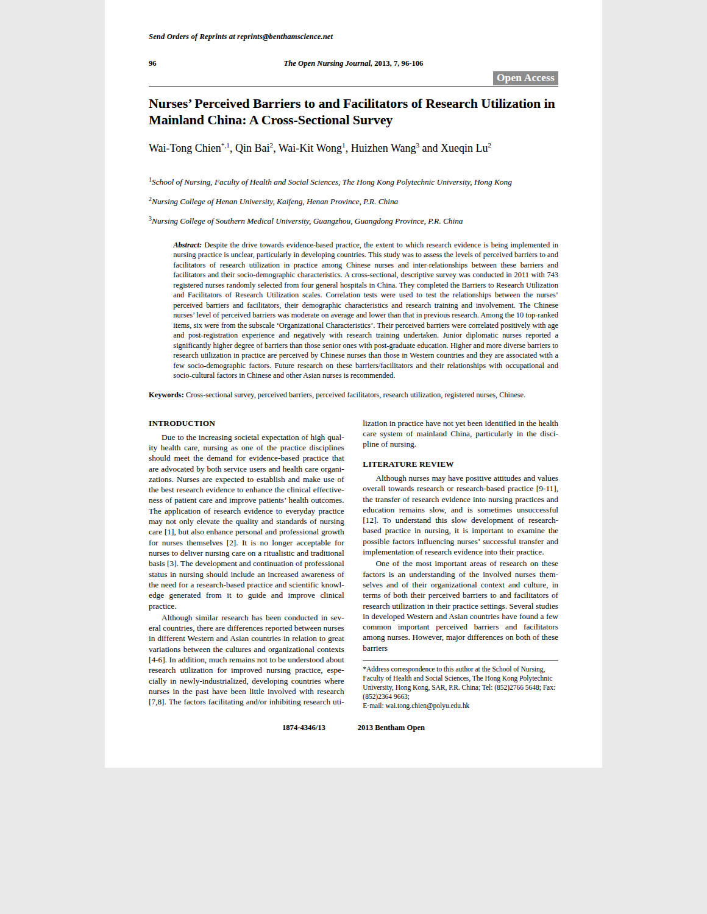Send Orders of Reprints at reprints@benthamscience.net
96
The Open Nursing Journal, 2013, 7, 96-106
Open Access
Nurses’ Perceived Barriers to and Facilitators of Research Utilization in Mainland China: A Cross-Sectional Survey
Wai-Tong Chien*,1, Qin Bai2, Wai-Kit Wong1, Huizhen Wang3 and Xueqin Lu2
1School of Nursing, Faculty of Health and Social Sciences, The Hong Kong Polytechnic University, Hong Kong
2Nursing College of Henan University, Kaifeng, Henan Province, P.R. China
3Nursing College of Southern Medical University, Guangzhou, Guangdong Province, P.R. China
Abstract: Despite the drive towards evidence-based practice, the extent to which research evidence is being implemented in nursing practice is unclear, particularly in developing countries. This study was to assess the levels of perceived barriers to and facilitators of research utilization in practice among Chinese nurses and inter-relationships between these barriers and facilitators and their socio-demographic characteristics. A cross-sectional, descriptive survey was conducted in 2011 with 743 registered nurses randomly selected from four general hospitals in China. They completed the Barriers to Research Utilization and Facilitators of Research Utilization scales. Correlation tests were used to test the relationships between the nurses’ perceived barriers and facilitators, their demographic characteristics and research training and involvement. The Chinese nurses’ level of perceived barriers was moderate on average and lower than that in previous research. Among the 10 top-ranked items, six were from the subscale ‘Organizational Characteristics’. Their perceived barriers were correlated positively with age and post-registration experience and negatively with research training undertaken. Junior diplomatic nurses reported a significantly higher degree of barriers than those senior ones with post-graduate education. Higher and more diverse barriers to research utilization in practice are perceived by Chinese nurses than those in Western countries and they are associated with a few socio-demographic factors. Future research on these barriers/facilitators and their relationships with occupational and socio-cultural factors in Chinese and other Asian nurses is recommended.
Keywords: Cross-sectional survey, perceived barriers, perceived facilitators, research utilization, registered nurses, Chinese.
INTRODUCTION
Due to the increasing societal expectation of high quality health care, nursing as one of the practice disciplines should meet the demand for evidence-based practice that are advocated by both service users and health care organizations. Nurses are expected to establish and make use of the best research evidence to enhance the clinical effectiveness of patient care and improve patients’ health outcomes. The application of research evidence to everyday practice may not only elevate the quality and standards of nursing care [1], but also enhance personal and professional growth for nurses themselves [2]. It is no longer acceptable for nurses to deliver nursing care on a ritualistic and traditional basis [3]. The development and continuation of professional status in nursing should include an increased awareness of the need for a research-based practice and scientific knowledge generated from it to guide and improve clinical practice.
Although similar research has been conducted in several countries, there are differences reported between nurses in different Western and Asian countries in relation to great variations between the cultures and organizational contexts [4-6]. In addition, much remains not to be understood about research utilization for improved nursing practice, especially in newly-industrialized, developing countries where nurses in the past have been little involved with research [7,8]. The factors facilitating and/or inhibiting research utilization in practice have not yet been identified in the health care system of mainland China, particularly in the discipline of nursing.
LITERATURE REVIEW
Although nurses may have positive attitudes and values overall towards research or research-based practice [9-11], the transfer of research evidence into nursing practices and education remains slow, and is sometimes unsuccessful [12]. To understand this slow development of research-based practice in nursing, it is important to examine the possible factors influencing nurses’ successful transfer and implementation of research evidence into their practice.
One of the most important areas of research on these factors is an understanding of the involved nurses themselves and of their organizational context and culture, in terms of both their perceived barriers to and facilitators of research utilization in their practice settings. Several studies in developed Western and Asian countries have found a few common important perceived barriers and facilitators among nurses. However, major differences on both of these barriers
*Address correspondence to this author at the School of Nursing, Faculty of Health and Social Sciences, The Hong Kong Polytechnic University, Hong Kong, SAR, P.R. China; Tel: (852)2766 5648; Fax: (852)2364 9663;
E-mail: wai.tong.chien@polyu.edu.hk
1874-4346/132013 Bentham Open